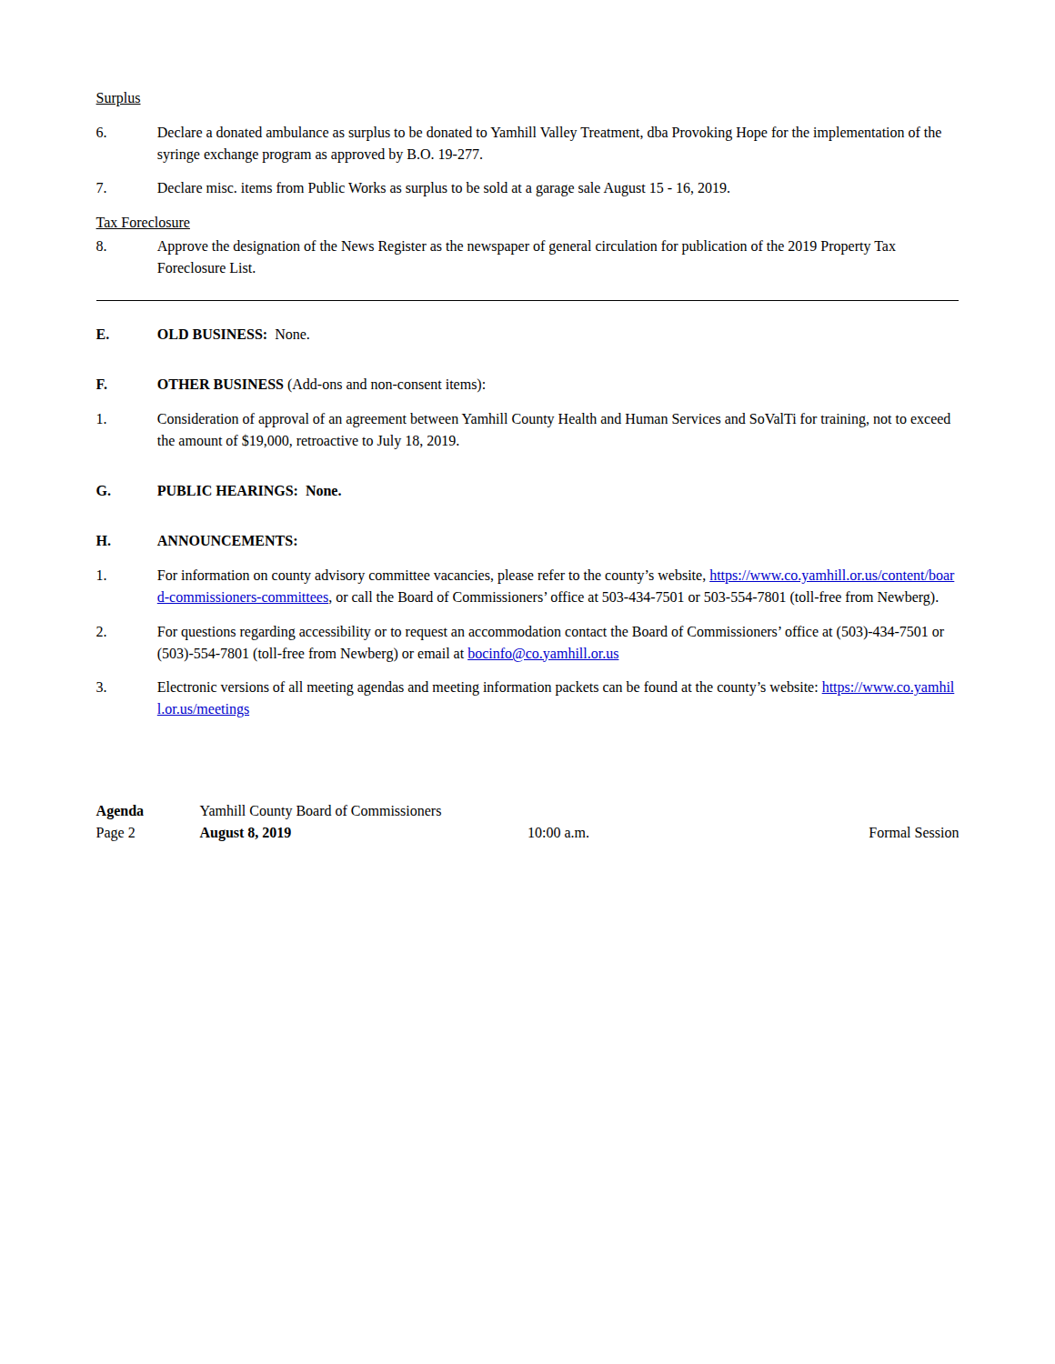Surplus
6. Declare a donated ambulance as surplus to be donated to Yamhill Valley Treatment, dba Provoking Hope for the implementation of the syringe exchange program as approved by B.O. 19-277.
7. Declare misc. items from Public Works as surplus to be sold at a garage sale August 15 - 16, 2019.
Tax Foreclosure
8. Approve the designation of the News Register as the newspaper of general circulation for publication of the 2019 Property Tax Foreclosure List.
E. OLD BUSINESS: None.
F. OTHER BUSINESS (Add-ons and non-consent items):
1. Consideration of approval of an agreement between Yamhill County Health and Human Services and SoValTi for training, not to exceed the amount of $19,000, retroactive to July 18, 2019.
G. PUBLIC HEARINGS: None.
H. ANNOUNCEMENTS:
1. For information on county advisory committee vacancies, please refer to the county’s website, https://www.co.yamhill.or.us/content/board-commissioners-committees, or call the Board of Commissioners’ office at 503-434-7501 or 503-554-7801 (toll-free from Newberg).
2. For questions regarding accessibility or to request an accommodation contact the Board of Commissioners’ office at (503)-434-7501 or (503)-554-7801 (toll-free from Newberg) or email at bocinfo@co.yamhill.or.us
3. Electronic versions of all meeting agendas and meeting information packets can be found at the county’s website: https://www.co.yamhill.or.us/meetings
| Agenda | Yamhill County Board of Commissioners | | |
| Page 2 | August 8, 2019 | 10:00 a.m. | Formal Session |